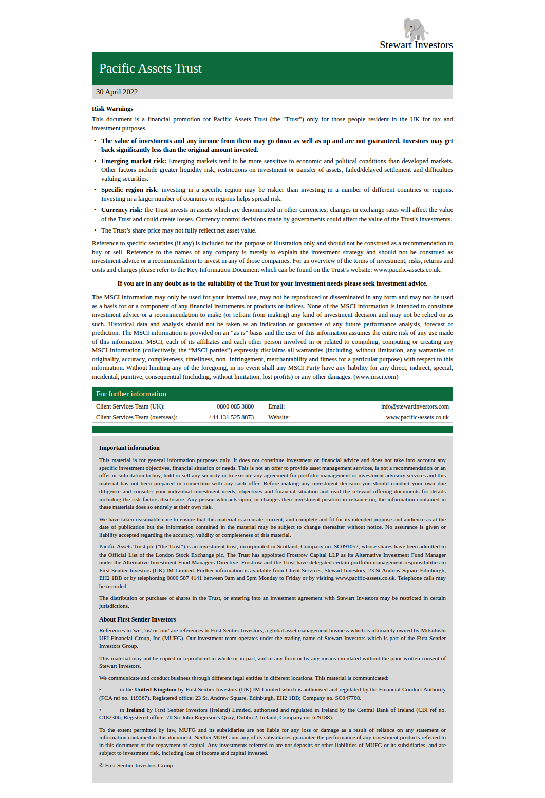🐘 Stewart Investors
Pacific Assets Trust
30 April 2022
Risk Warnings
This document is a financial promotion for Pacific Assets Trust (the "Trust") only for those people resident in the UK for tax and investment purposes.
The value of investments and any income from them may go down as well as up and are not guaranteed. Investors may get back significantly less than the original amount invested.
Emerging market risk: Emerging markets tend to be more sensitive to economic and political conditions than developed markets. Other factors include greater liquidity risk, restrictions on investment or transfer of assets, failed/delayed settlement and difficulties valuing securities.
Specific region risk: investing in a specific region may be riskier than investing in a number of different countries or regions. Investing in a larger number of countries or regions helps spread risk.
Currency risk: the Trust invests in assets which are denominated in other currencies; changes in exchange rates will affect the value of the Trust and could create losses. Currency control decisions made by governments could affect the value of the Trust's investments.
The Trust’s share price may not fully reflect net asset value.
Reference to specific securities (if any) is included for the purpose of illustration only and should not be construed as a recommendation to buy or sell. Reference to the names of any company is merely to explain the investment strategy and should not be construed as investment advice or a recommendation to invest in any of those companies. For an overview of the terms of investment, risks, returns and costs and charges please refer to the Key Information Document which can be found on the Trust’s website: www.pacific-assets.co.uk.
If you are in any doubt as to the suitability of the Trust for your investment needs please seek investment advice.
The MSCI information may only be used for your internal use, may not be reproduced or disseminated in any form and may not be used as a basis for or a component of any financial instruments or products or indices. None of the MSCI information is intended to constitute investment advice or a recommendation to make (or refrain from making) any kind of investment decision and may not be relied on as such. Historical data and analysis should not be taken as an indication or guarantee of any future performance analysis, forecast or prediction. The MSCI information is provided on an “as is” basis and the user of this information assumes the entire risk of any use made of this information. MSCI, each of its affiliates and each other person involved in or related to compiling, computing or creating any MSCI information (collectively, the “MSCI parties”) expressly disclaims all warranties (including, without limitation, any warranties of originality, accuracy, completeness, timeliness, non- infringement, merchantability and fitness for a particular purpose) with respect to this information. Without limiting any of the foregoing, in no event shall any MSCI Party have any liability for any direct, indirect, special, incidental, punitive, consequential (including, without limitation, lost profits) or any other damages. (www.msci.com)
For further information
| Client Services Team (UK): | 0800 085 3880 | Email: | info@stewartinvestors.com |
| Client Services Team (overseas): | +44 131 525 8873 | Website: | www.pacific-assets.co.uk |
Important information
This material is for general information purposes only. It does not constitute investment or financial advice and does not take into account any specific investment objectives, financial situation or needs. This is not an offer to provide asset management services, is not a recommendation or an offer or solicitation to buy, hold or sell any security or to execute any agreement for portfolio management or investment advisory services and this material has not been prepared in connection with any such offer. Before making any investment decision you should conduct your own due diligence and consider your individual investment needs, objectives and financial situation and read the relevant offering documents for details including the risk factors disclosure. Any person who acts upon, or changes their investment position in reliance on, the information contained in these materials does so entirely at their own risk.
We have taken reasonable care to ensure that this material is accurate, current, and complete and fit for its intended purpose and audience as at the date of publication but the information contained in the material may be subject to change thereafter without notice. No assurance is given or liability accepted regarding the accuracy, validity or completeness of this material.
Pacific Assets Trust plc ("the Trust") is an investment trust, incorporated in Scotland; Company no. SC091052, whose shares have been admitted to the Official List of the London Stock Exchange plc. The Trust has appointed Frostrow Capital LLP as its Alternative Investment Fund Manager under the Alternative Investment Fund Managers Directive. Frostrow and the Trust have delegated certain portfolio management responsibilities to First Sentier Investors (UK) IM Limited. Further information is available from Client Services, Stewart Investors, 23 St Andrew Square Edinburgh, EH2 1BB or by telephoning 0800 587 4141 between 9am and 5pm Monday to Friday or by visiting www.pacific-assets.co.uk. Telephone calls may be recorded.
The distribution or purchase of shares in the Trust, or entering into an investment agreement with Stewart Investors may be restricted in certain jurisdictions.
About First Sentier Investors
References to 'we', 'us' or 'our' are references to First Sentier Investors, a global asset management business which is ultimately owned by Mitsubishi UFJ Financial Group, Inc (MUFG). Our investment team operates under the trading name of Stewart Investors which is part of the First Sentier Investors Group.
This material may not be copied or reproduced in whole or in part, and in any form or by any means circulated without the prior written consent of Stewart Investors.
We communicate and conduct business through different legal entities in different locations. This material is communicated:
•in the United Kingdom by First Sentier Investors (UK) IM Limited which is authorised and regulated by the Financial Conduct Authority (FCA ref no. 119367). Registered office: 23 St. Andrew Square, Edinburgh, EH2 1BB; Company no. SC047708.
•in Ireland by First Sentier Investors (Ireland) Limited, authorised and regulated in Ireland by the Central Bank of Ireland (CBI ref no. C182306; Registered office: 70 Sir John Rogerson's Quay, Dublin 2, Ireland; Company no. 629188).
To the extent permitted by law, MUFG and its subsidiaries are not liable for any loss or damage as a result of reliance on any statement or information contained in this document. Neither MUFG nor any of its subsidiaries guarantee the performance of any investment products referred to in this document or the repayment of capital. Any investments referred to are not deposits or other liabilities of MUFG or its subsidiaries, and are subject to investment risk, including loss of income and capital invested.
© First Sentier Investors Group